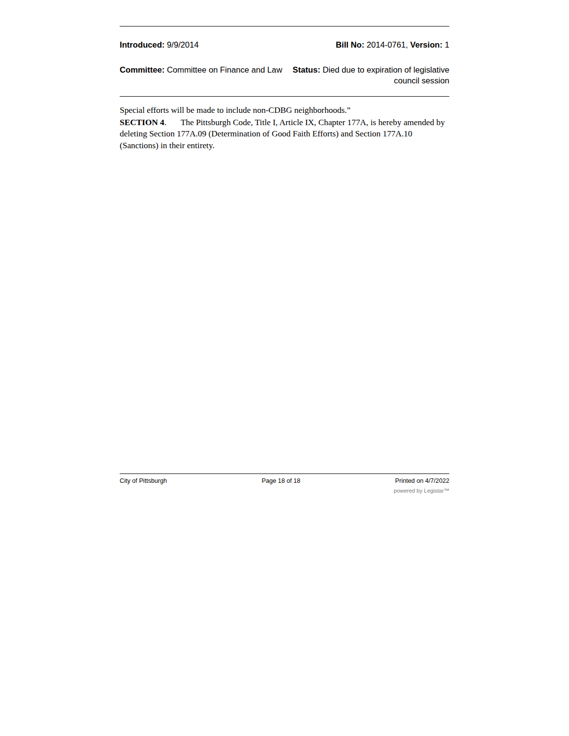| Introduced: 9/9/2014 | Bill No: 2014-0761, Version: 1 |
| Committee: Committee on Finance and Law | Status: Died due to expiration of legislative council session |
Special efforts will be made to include non-CDBG neighborhoods.”
SECTION 4. The Pittsburgh Code, Title I, Article IX, Chapter 177A, is hereby amended by deleting Section 177A.09 (Determination of Good Faith Efforts) and Section 177A.10 (Sanctions) in their entirety.
City of Pittsburgh
Page 18 of 18
Printed on 4/7/2022
powered by Legistar™